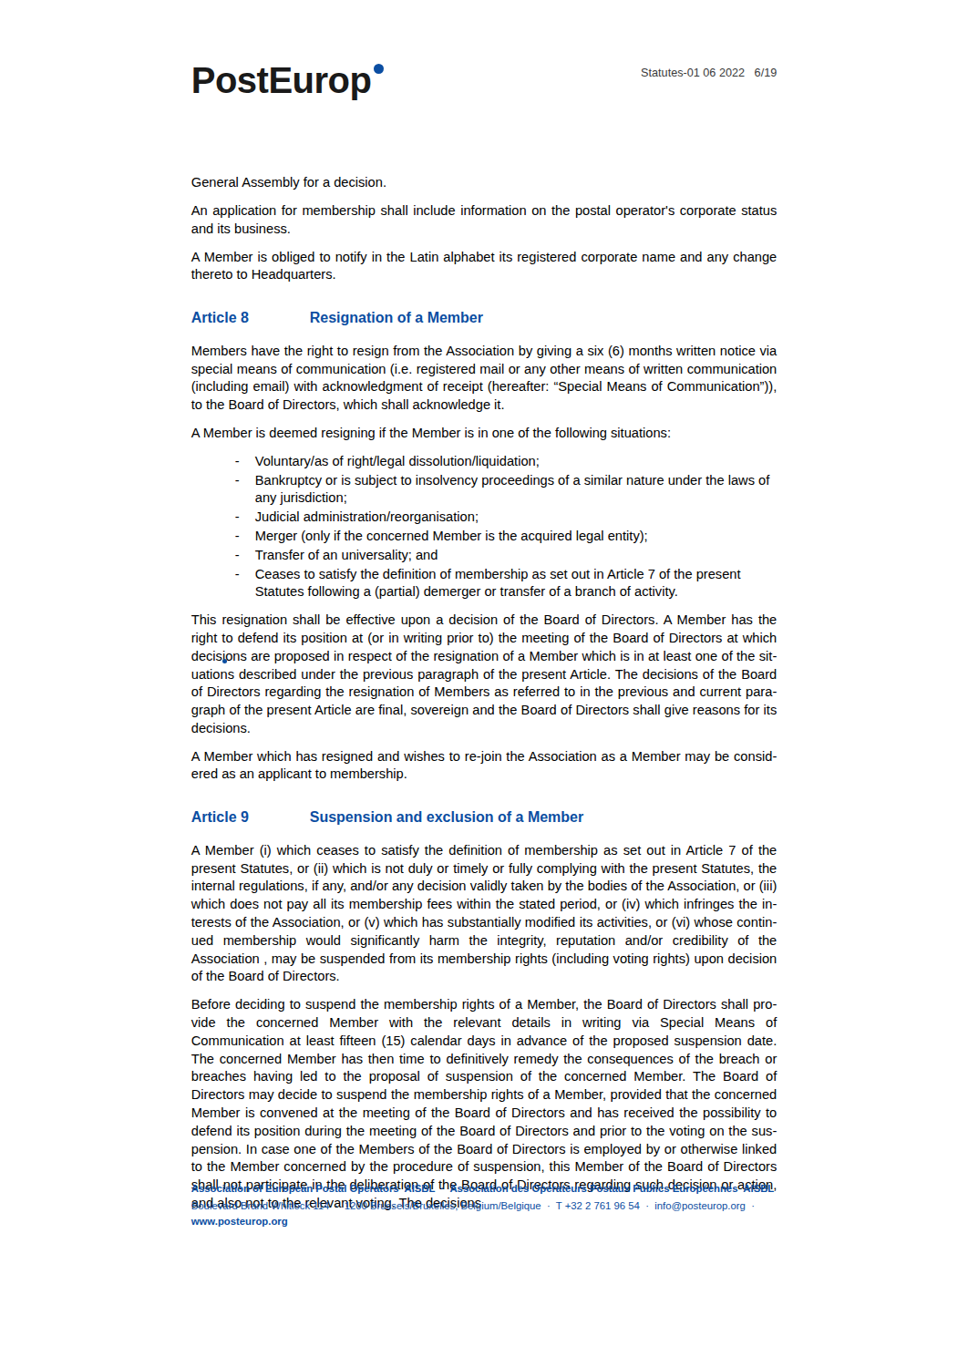PostEurop
Statutes-01 06 2022 6/19
General Assembly for a decision.
An application for membership shall include information on the postal operator's corporate status and its business.
A Member is obliged to notify in the Latin alphabet its registered corporate name and any change thereto to Headquarters.
Article 8 Resignation of a Member
Members have the right to resign from the Association by giving a six (6) months written notice via special means of communication (i.e. registered mail or any other means of written communication (including email) with acknowledgment of receipt (hereafter: “Special Means of Communication”)), to the Board of Directors, which shall acknowledge it.
A Member is deemed resigning if the Member is in one of the following situations:
Voluntary/as of right/legal dissolution/liquidation;
Bankruptcy or is subject to insolvency proceedings of a similar nature under the laws of any jurisdiction;
Judicial administration/reorganisation;
Merger (only if the concerned Member is the acquired legal entity);
Transfer of an universality; and
Ceases to satisfy the definition of membership as set out in Article 7 of the present Statutes following a (partial) demerger or transfer of a branch of activity.
This resignation shall be effective upon a decision of the Board of Directors. A Member has the right to defend its position at (or in writing prior to) the meeting of the Board of Directors at which decisions are proposed in respect of the resignation of a Member which is in at least one of the situations described under the previous paragraph of the present Article. The decisions of the Board of Directors regarding the resignation of Members as referred to in the previous and current paragraph of the present Article are final, sovereign and the Board of Directors shall give reasons for its decisions.
A Member which has resigned and wishes to re-join the Association as a Member may be considered as an applicant to membership.
Article 9 Suspension and exclusion of a Member
A Member (i) which ceases to satisfy the definition of membership as set out in Article 7 of the present Statutes, or (ii) which is not duly or timely or fully complying with the present Statutes, the internal regulations, if any, and/or any decision validly taken by the bodies of the Association, or (iii) which does not pay all its membership fees within the stated period, or (iv) which infringes the interests of the Association, or (v) which has substantially modified its activities, or (vi) whose continued membership would significantly harm the integrity, reputation and/or credibility of the Association , may be suspended from its membership rights (including voting rights) upon decision of the Board of Directors.
Before deciding to suspend the membership rights of a Member, the Board of Directors shall provide the concerned Member with the relevant details in writing via Special Means of Communication at least fifteen (15) calendar days in advance of the proposed suspension date. The concerned Member has then time to definitively remedy the consequences of the breach or breaches having led to the proposal of suspension of the concerned Member. The Board of Directors may decide to suspend the membership rights of a Member, provided that the concerned Member is convened at the meeting of the Board of Directors and has received the possibility to defend its position during the meeting of the Board of Directors and prior to the voting on the suspension. In case one of the Members of the Board of Directors is employed by or otherwise linked to the Member concerned by the procedure of suspension, this Member of the Board of Directors shall not participate in the deliberation of the Board of Directors regarding such decision or action, and also not to the relevant voting. The decisions
Association of European Postal Operators AISBL · Association des Opérateurs Postaux Publics Européennes AISBL
Boulevard Brand Whitlock 114 · 1200 Brussels/Bruxelles, Belgium/Belgique · T +32 2 761 96 54 · info@posteurop.org · www.posteurop.org